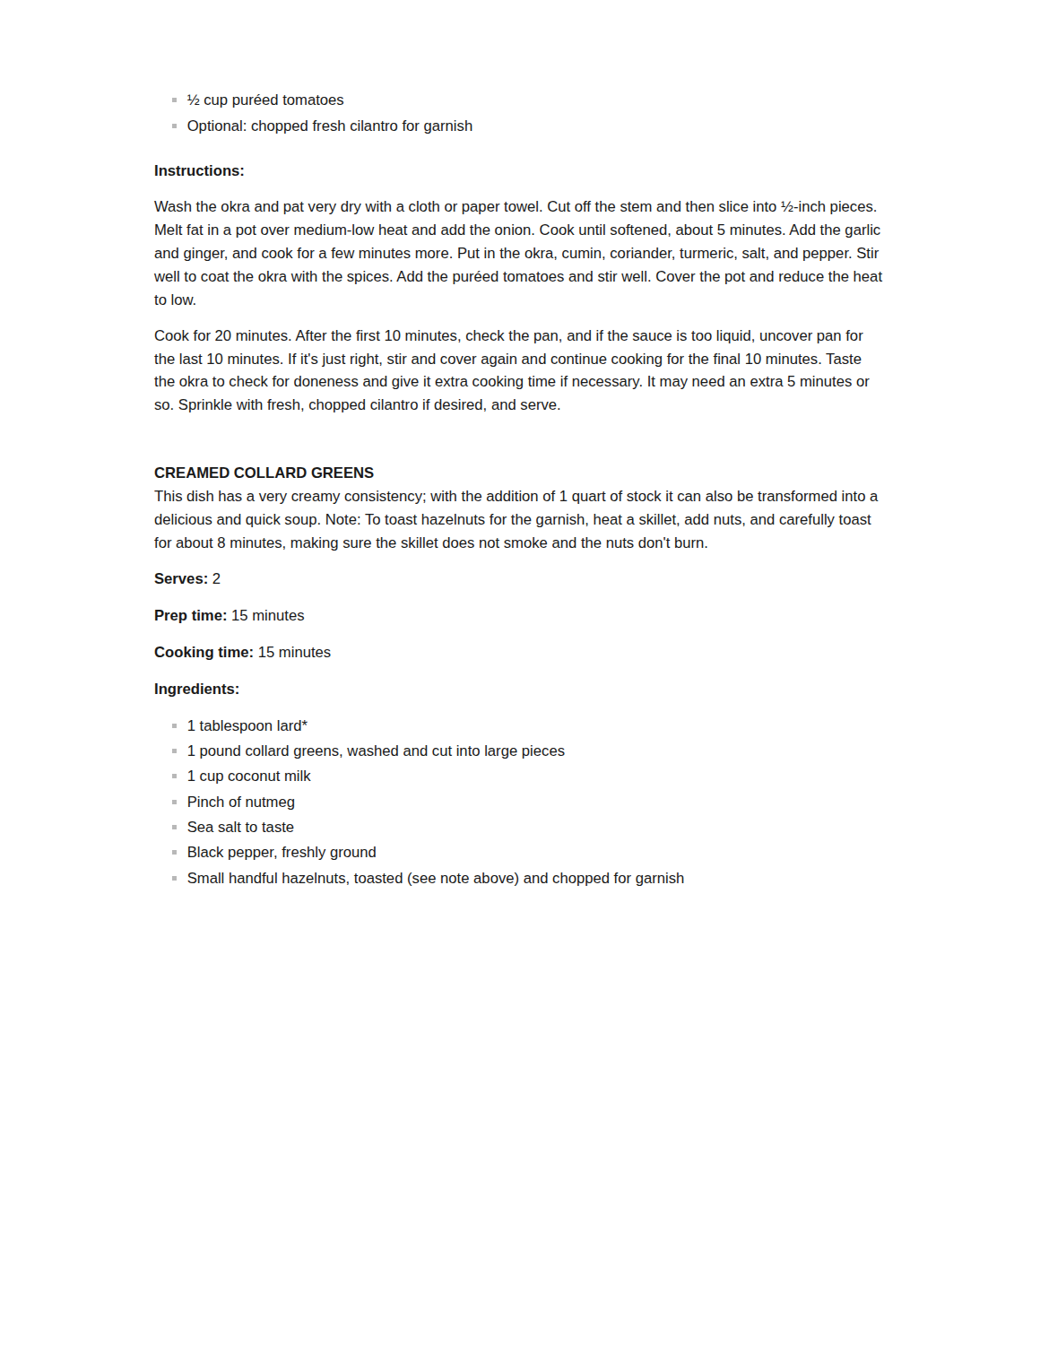½ cup puréed tomatoes
Optional: chopped fresh cilantro for garnish
Instructions:
Wash the okra and pat very dry with a cloth or paper towel. Cut off the stem and then slice into ½-inch pieces. Melt fat in a pot over medium-low heat and add the onion. Cook until softened, about 5 minutes. Add the garlic and ginger, and cook for a few minutes more. Put in the okra, cumin, coriander, turmeric, salt, and pepper. Stir well to coat the okra with the spices. Add the puréed tomatoes and stir well. Cover the pot and reduce the heat to low.
Cook for 20 minutes. After the first 10 minutes, check the pan, and if the sauce is too liquid, uncover pan for the last 10 minutes. If it's just right, stir and cover again and continue cooking for the final 10 minutes. Taste the okra to check for doneness and give it extra cooking time if necessary. It may need an extra 5 minutes or so. Sprinkle with fresh, chopped cilantro if desired, and serve.
CREAMED COLLARD GREENS
This dish has a very creamy consistency; with the addition of 1 quart of stock it can also be transformed into a delicious and quick soup. Note: To toast hazelnuts for the garnish, heat a skillet, add nuts, and carefully toast for about 8 minutes, making sure the skillet does not smoke and the nuts don't burn.
Serves: 2
Prep time: 15 minutes
Cooking time: 15 minutes
Ingredients:
1 tablespoon lard*
1 pound collard greens, washed and cut into large pieces
1 cup coconut milk
Pinch of nutmeg
Sea salt to taste
Black pepper, freshly ground
Small handful hazelnuts, toasted (see note above) and chopped for garnish